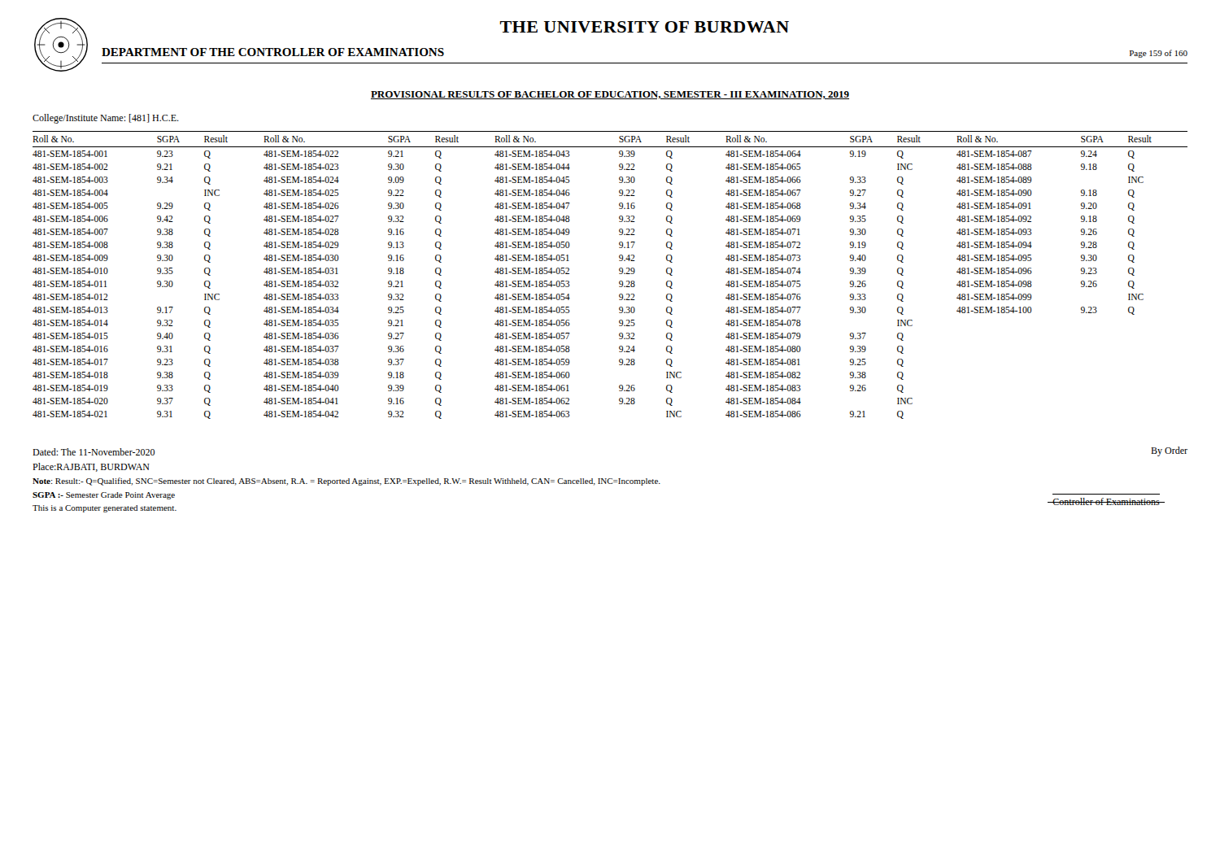THE UNIVERSITY OF BURDWAN
DEPARTMENT OF THE CONTROLLER OF EXAMINATIONS Page 159 of 160
PROVISIONAL RESULTS OF BACHELOR OF EDUCATION, SEMESTER - III EXAMINATION, 2019
College/Institute Name: [481] H.C.E.
| Roll & No. | SGPA | Result | Roll & No. | SGPA | Result | Roll & No. | SGPA | Result | Roll & No. | SGPA | Result | Roll & No. | SGPA | Result |
| --- | --- | --- | --- | --- | --- | --- | --- | --- | --- | --- | --- | --- | --- | --- |
| 481-SEM-1854-001 | 9.23 | Q | 481-SEM-1854-022 | 9.21 | Q | 481-SEM-1854-043 | 9.39 | Q | 481-SEM-1854-064 | 9.19 | Q | 481-SEM-1854-087 | 9.24 | Q |
| 481-SEM-1854-002 | 9.21 | Q | 481-SEM-1854-023 | 9.30 | Q | 481-SEM-1854-044 | 9.22 | Q | 481-SEM-1854-065 | | INC | 481-SEM-1854-088 | 9.18 | Q |
| 481-SEM-1854-003 | 9.34 | Q | 481-SEM-1854-024 | 9.09 | Q | 481-SEM-1854-045 | 9.30 | Q | 481-SEM-1854-066 | 9.33 | Q | 481-SEM-1854-089 | | INC |
| 481-SEM-1854-004 | | INC | 481-SEM-1854-025 | 9.22 | Q | 481-SEM-1854-046 | 9.22 | Q | 481-SEM-1854-067 | 9.27 | Q | 481-SEM-1854-090 | 9.18 | Q |
| 481-SEM-1854-005 | 9.29 | Q | 481-SEM-1854-026 | 9.30 | Q | 481-SEM-1854-047 | 9.16 | Q | 481-SEM-1854-068 | 9.34 | Q | 481-SEM-1854-091 | 9.20 | Q |
| 481-SEM-1854-006 | 9.42 | Q | 481-SEM-1854-027 | 9.32 | Q | 481-SEM-1854-048 | 9.32 | Q | 481-SEM-1854-069 | 9.35 | Q | 481-SEM-1854-092 | 9.18 | Q |
| 481-SEM-1854-007 | 9.38 | Q | 481-SEM-1854-028 | 9.16 | Q | 481-SEM-1854-049 | 9.22 | Q | 481-SEM-1854-071 | 9.30 | Q | 481-SEM-1854-093 | 9.26 | Q |
| 481-SEM-1854-008 | 9.38 | Q | 481-SEM-1854-029 | 9.13 | Q | 481-SEM-1854-050 | 9.17 | Q | 481-SEM-1854-072 | 9.19 | Q | 481-SEM-1854-094 | 9.28 | Q |
| 481-SEM-1854-009 | 9.30 | Q | 481-SEM-1854-030 | 9.16 | Q | 481-SEM-1854-051 | 9.42 | Q | 481-SEM-1854-073 | 9.40 | Q | 481-SEM-1854-095 | 9.30 | Q |
| 481-SEM-1854-010 | 9.35 | Q | 481-SEM-1854-031 | 9.18 | Q | 481-SEM-1854-052 | 9.29 | Q | 481-SEM-1854-074 | 9.39 | Q | 481-SEM-1854-096 | 9.23 | Q |
| 481-SEM-1854-011 | 9.30 | Q | 481-SEM-1854-032 | 9.21 | Q | 481-SEM-1854-053 | 9.28 | Q | 481-SEM-1854-075 | 9.26 | Q | 481-SEM-1854-098 | 9.26 | Q |
| 481-SEM-1854-012 | | INC | 481-SEM-1854-033 | 9.32 | Q | 481-SEM-1854-054 | 9.22 | Q | 481-SEM-1854-076 | 9.33 | Q | 481-SEM-1854-099 | | INC |
| 481-SEM-1854-013 | 9.17 | Q | 481-SEM-1854-034 | 9.25 | Q | 481-SEM-1854-055 | 9.30 | Q | 481-SEM-1854-077 | 9.30 | Q | 481-SEM-1854-100 | 9.23 | Q |
| 481-SEM-1854-014 | 9.32 | Q | 481-SEM-1854-035 | 9.21 | Q | 481-SEM-1854-056 | 9.25 | Q | 481-SEM-1854-078 | | INC | | | |
| 481-SEM-1854-015 | 9.40 | Q | 481-SEM-1854-036 | 9.27 | Q | 481-SEM-1854-057 | 9.32 | Q | 481-SEM-1854-079 | 9.37 | Q | | | |
| 481-SEM-1854-016 | 9.31 | Q | 481-SEM-1854-037 | 9.36 | Q | 481-SEM-1854-058 | 9.24 | Q | 481-SEM-1854-080 | 9.39 | Q | | | |
| 481-SEM-1854-017 | 9.23 | Q | 481-SEM-1854-038 | 9.37 | Q | 481-SEM-1854-059 | 9.28 | Q | 481-SEM-1854-081 | 9.25 | Q | | | |
| 481-SEM-1854-018 | 9.38 | Q | 481-SEM-1854-039 | 9.18 | Q | 481-SEM-1854-060 | | INC | 481-SEM-1854-082 | 9.38 | Q | | | |
| 481-SEM-1854-019 | 9.33 | Q | 481-SEM-1854-040 | 9.39 | Q | 481-SEM-1854-061 | 9.26 | Q | 481-SEM-1854-083 | 9.26 | Q | | | |
| 481-SEM-1854-020 | 9.37 | Q | 481-SEM-1854-041 | 9.16 | Q | 481-SEM-1854-062 | 9.28 | Q | 481-SEM-1854-084 | | INC | | | |
| 481-SEM-1854-021 | 9.31 | Q | 481-SEM-1854-042 | 9.32 | Q | 481-SEM-1854-063 | | INC | 481-SEM-1854-086 | 9.21 | Q | | | |
Dated: The 11-November-2020
Place:RAJBATI, BURDWAN
Note: Result:- Q=Qualified, SNC=Semester not Cleared, ABS=Absent, R.A. = Reported Against, EXP.=Expelled, R.W.= Result Withheld, CAN= Cancelled, INC=Incomplete.
SGPA :- Semester Grade Point Average
This is a Computer generated statement.
By Order
Controller of Examinations